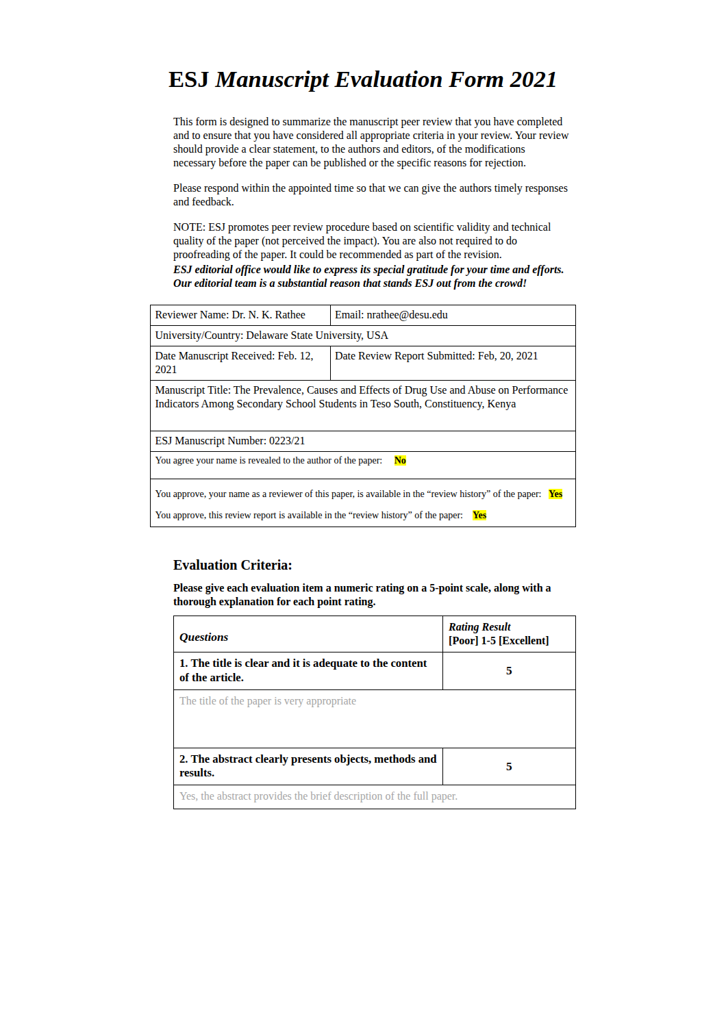ESJ Manuscript Evaluation Form 2021
This form is designed to summarize the manuscript peer review that you have completed and to ensure that you have considered all appropriate criteria in your review. Your review should provide a clear statement, to the authors and editors, of the modifications necessary before the paper can be published or the specific reasons for rejection.
Please respond within the appointed time so that we can give the authors timely responses and feedback.
NOTE: ESJ promotes peer review procedure based on scientific validity and technical quality of the paper (not perceived the impact). You are also not required to do proofreading of the paper. It could be recommended as part of the revision.
ESJ editorial office would like to express its special gratitude for your time and efforts. Our editorial team is a substantial reason that stands ESJ out from the crowd!
| Reviewer Name: Dr. N. K. Rathee | Email: nrathee@desu.edu |
| University/Country: Delaware State University, USA |
| Date Manuscript Received: Feb. 12, 2021 | Date Review Report Submitted: Feb, 20, 2021 |
| Manuscript Title: The Prevalence, Causes and Effects of Drug Use and Abuse on Performance Indicators Among Secondary School Students in Teso South, Constituency, Kenya |
| ESJ Manuscript Number: 0223/21 |
| You agree your name is revealed to the author of the paper: No |
| You approve, your name as a reviewer of this paper, is available in the “review history” of the paper: Yes You approve, this review report is available in the “review history” of the paper: Yes |
Evaluation Criteria:
Please give each evaluation item a numeric rating on a 5-point scale, along with a thorough explanation for each point rating.
| Questions | Rating Result [Poor] 1-5 [Excellent] |
| 1. The title is clear and it is adequate to the content of the article. | 5 |
| The title of the paper is very appropriate |
| 2. The abstract clearly presents objects, methods and results. | 5 |
| Yes, the abstract provides the brief description of the full paper. |